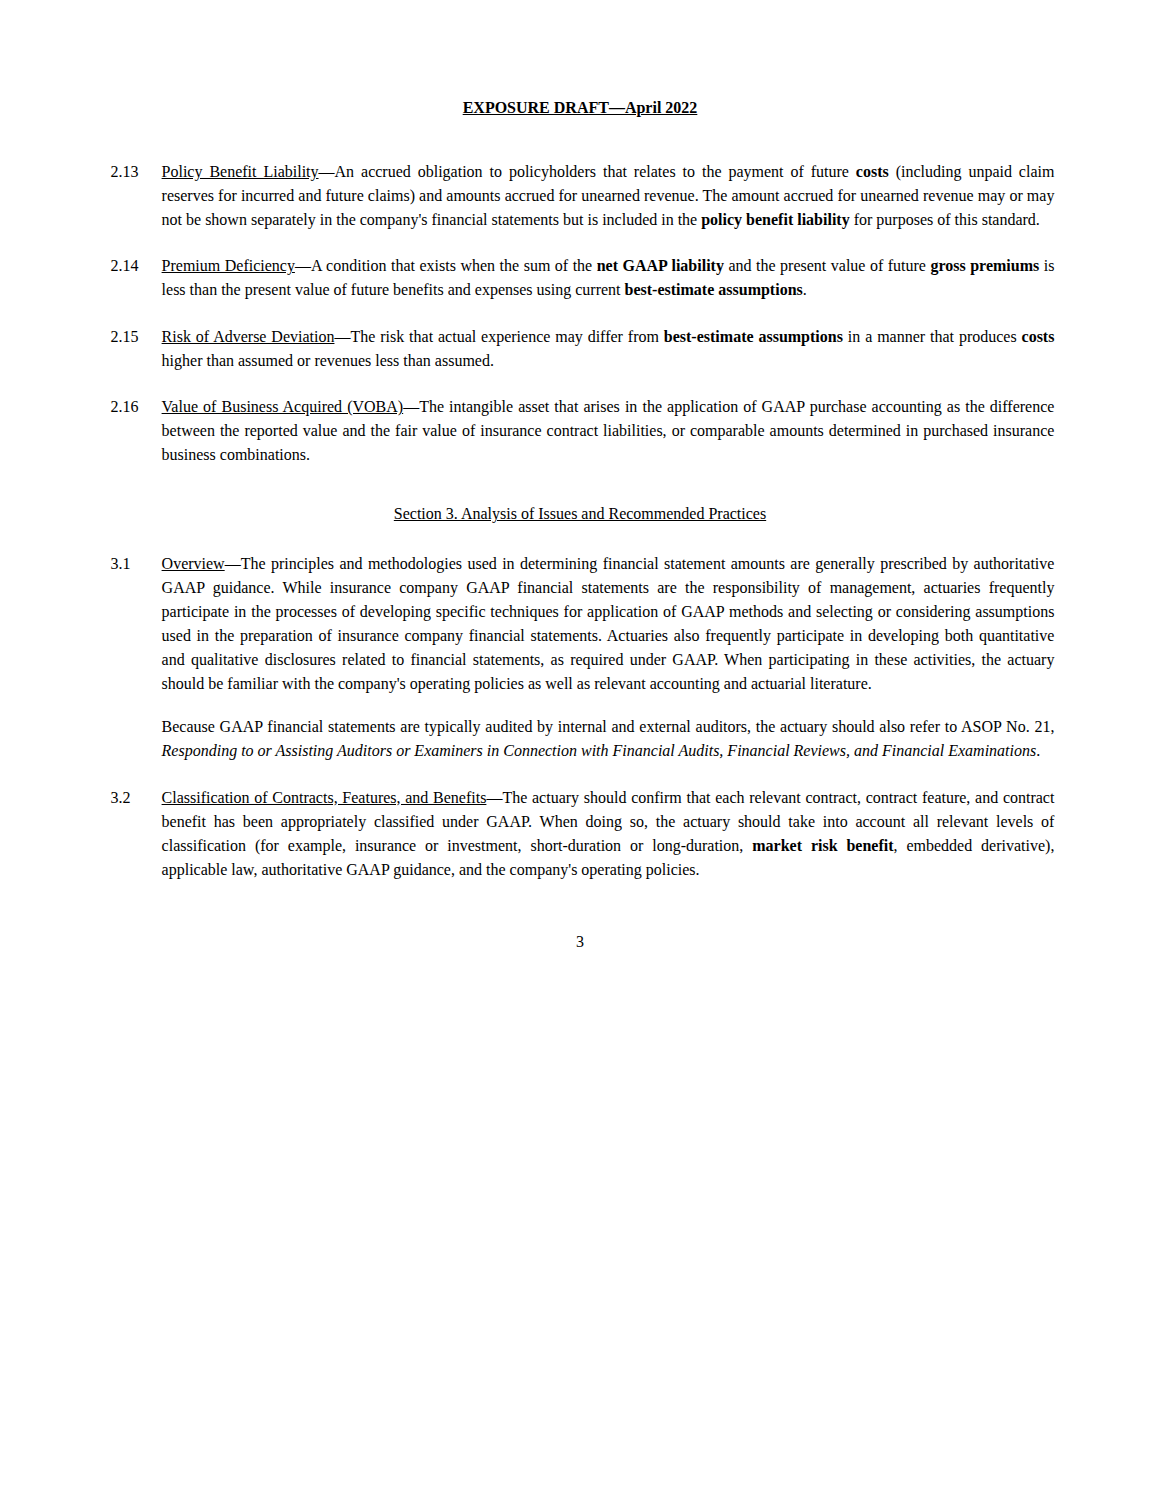EXPOSURE DRAFT—April 2022
2.13
Policy Benefit Liability—An accrued obligation to policyholders that relates to the payment of future costs (including unpaid claim reserves for incurred and future claims) and amounts accrued for unearned revenue. The amount accrued for unearned revenue may or may not be shown separately in the company's financial statements but is included in the policy benefit liability for purposes of this standard.
2.14
Premium Deficiency—A condition that exists when the sum of the net GAAP liability and the present value of future gross premiums is less than the present value of future benefits and expenses using current best-estimate assumptions.
2.15
Risk of Adverse Deviation—The risk that actual experience may differ from best-estimate assumptions in a manner that produces costs higher than assumed or revenues less than assumed.
2.16
Value of Business Acquired (VOBA)—The intangible asset that arises in the application of GAAP purchase accounting as the difference between the reported value and the fair value of insurance contract liabilities, or comparable amounts determined in purchased insurance business combinations.
Section 3. Analysis of Issues and Recommended Practices
3.1
Overview—The principles and methodologies used in determining financial statement amounts are generally prescribed by authoritative GAAP guidance. While insurance company GAAP financial statements are the responsibility of management, actuaries frequently participate in the processes of developing specific techniques for application of GAAP methods and selecting or considering assumptions used in the preparation of insurance company financial statements. Actuaries also frequently participate in developing both quantitative and qualitative disclosures related to financial statements, as required under GAAP. When participating in these activities, the actuary should be familiar with the company's operating policies as well as relevant accounting and actuarial literature.
Because GAAP financial statements are typically audited by internal and external auditors, the actuary should also refer to ASOP No. 21, Responding to or Assisting Auditors or Examiners in Connection with Financial Audits, Financial Reviews, and Financial Examinations.
3.2
Classification of Contracts, Features, and Benefits—The actuary should confirm that each relevant contract, contract feature, and contract benefit has been appropriately classified under GAAP. When doing so, the actuary should take into account all relevant levels of classification (for example, insurance or investment, short-duration or long-duration, market risk benefit, embedded derivative), applicable law, authoritative GAAP guidance, and the company's operating policies.
3